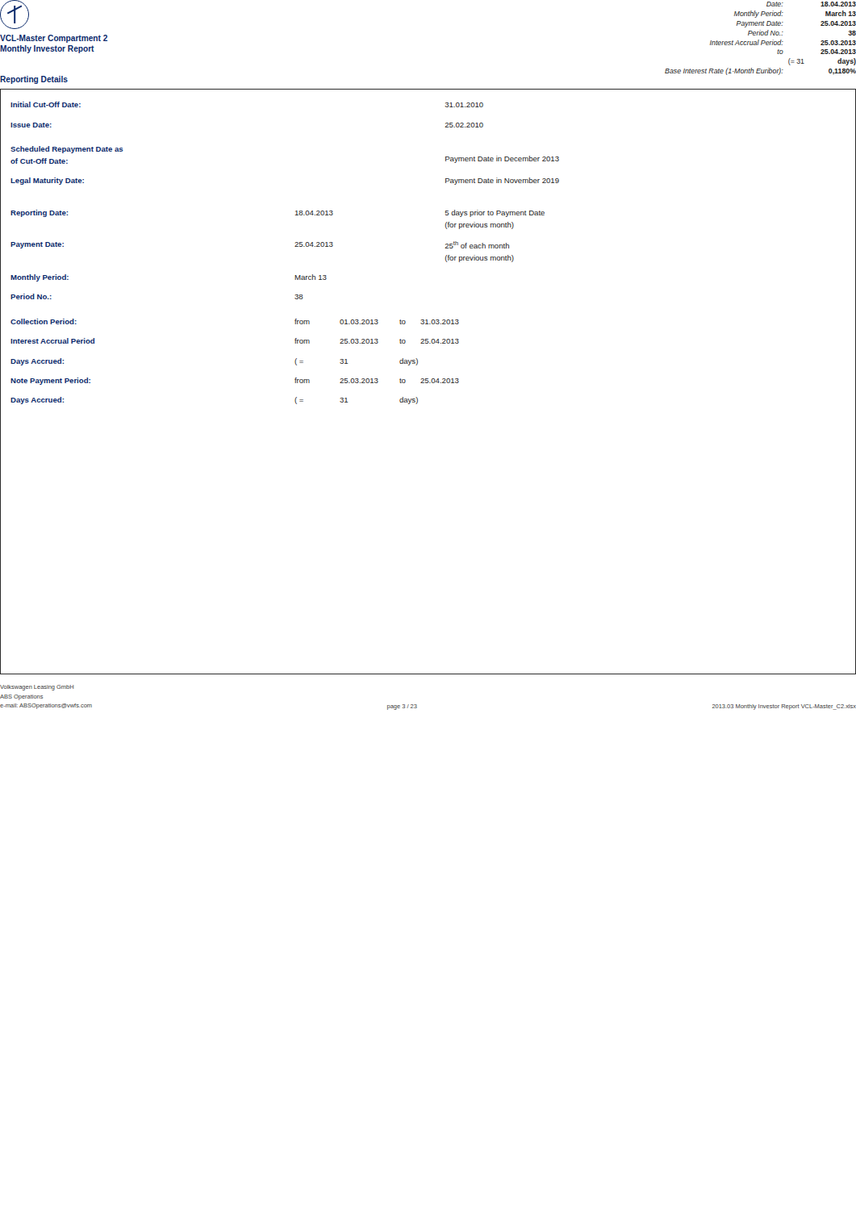VCL-Master Compartment 2
Monthly Investor Report
Reporting Details
| Date: | | 18.04.2013 |
| Monthly Period: | | March 13 |
| Payment Date: | | 25.04.2013 |
| Period No.: | | 38 |
| Interest Accrual Period: | | 25.03.2013 |
| to | | 25.04.2013 |
| | (= 31 | days) |
| Base Interest Rate (1-Month Euribor): | | 0,1180% |
| Initial Cut-Off Date: | | 31.01.2010 |
| Issue Date: | | 25.02.2010 |
| Scheduled Repayment Date as of Cut-Off Date: | | Payment Date in December 2013 |
| Legal Maturity Date: | | Payment Date in November 2019 |
| Reporting Date: | 18.04.2013 | 5 days prior to Payment Date (for previous month) |
| Payment Date: | 25.04.2013 | 25 th of each month (for previous month) |
| Monthly Period: | March 13 | |
| Period No.: | 38 | |
| Collection Period: | / from / 01.03.2013 / to / 31.03.2013 / |
| Interest Accrual Period | / from / 25.03.2013 / to / 25.04.2013 / |
| Days Accrued: | / ( = / 31 / days) / |
| Note Payment Period: | / from / 25.03.2013 / to / 25.04.2013 / |
| Days Accrued: | / ( = / 31 / days) / |
Volkswagen Leasing GmbH
ABS Operations
e-mail: ABSOperations@vwfs.com
page 3 / 23
2013.03 Monthly Investor Report VCL-Master_C2.xlsx